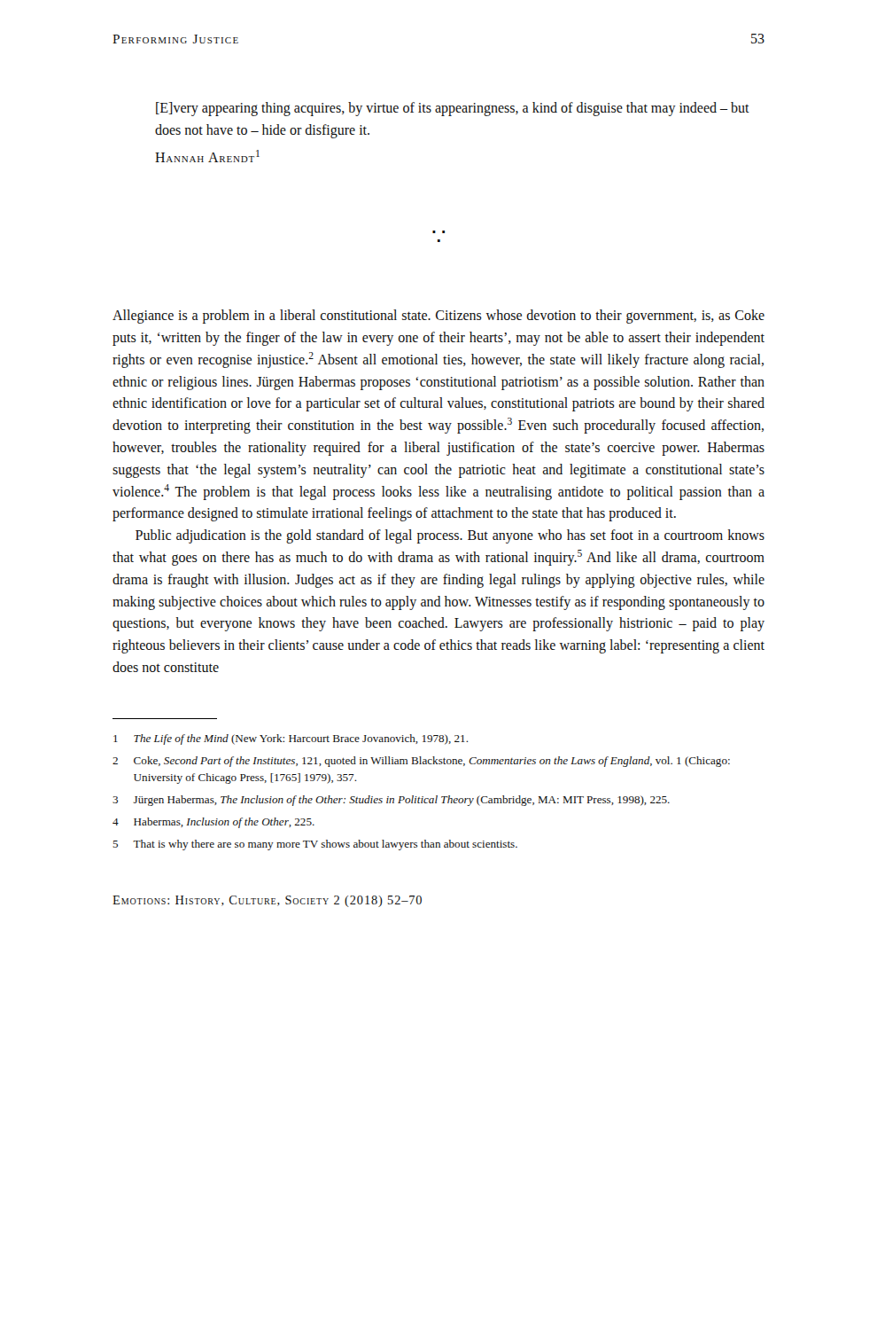Performing Justice 53
[E]very appearing thing acquires, by virtue of its appearingness, a kind of disguise that may indeed – but does not have to – hide or disfigure it.
Hannah Arendt1
∵
Allegiance is a problem in a liberal constitutional state. Citizens whose devotion to their government, is, as Coke puts it, ‘written by the finger of the law in every one of their hearts’, may not be able to assert their independent rights or even recognise injustice.2 Absent all emotional ties, however, the state will likely fracture along racial, ethnic or religious lines. Jürgen Habermas proposes ‘constitutional patriotism’ as a possible solution. Rather than ethnic identification or love for a particular set of cultural values, constitutional patriots are bound by their shared devotion to interpreting their constitution in the best way possible.3 Even such procedurally focused affection, however, troubles the rationality required for a liberal justification of the state’s coercive power. Habermas suggests that ‘the legal system’s neutrality’ can cool the patriotic heat and legitimate a constitutional state’s violence.4 The problem is that legal process looks less like a neutralising antidote to political passion than a performance designed to stimulate irrational feelings of attachment to the state that has produced it.
Public adjudication is the gold standard of legal process. But anyone who has set foot in a courtroom knows that what goes on there has as much to do with drama as with rational inquiry.5 And like all drama, courtroom drama is fraught with illusion. Judges act as if they are finding legal rulings by applying objective rules, while making subjective choices about which rules to apply and how. Witnesses testify as if responding spontaneously to questions, but everyone knows they have been coached. Lawyers are professionally histrionic – paid to play righteous believers in their clients’ cause under a code of ethics that reads like warning label: ‘representing a client does not constitute
1 The Life of the Mind (New York: Harcourt Brace Jovanovich, 1978), 21.
2 Coke, Second Part of the Institutes, 121, quoted in William Blackstone, Commentaries on the Laws of England, vol. 1 (Chicago: University of Chicago Press, [1765] 1979), 357.
3 Jürgen Habermas, The Inclusion of the Other: Studies in Political Theory (Cambridge, MA: MIT Press, 1998), 225.
4 Habermas, Inclusion of the Other, 225.
5 That is why there are so many more TV shows about lawyers than about scientists.
Emotions: History, Culture, Society 2 (2018) 52–70